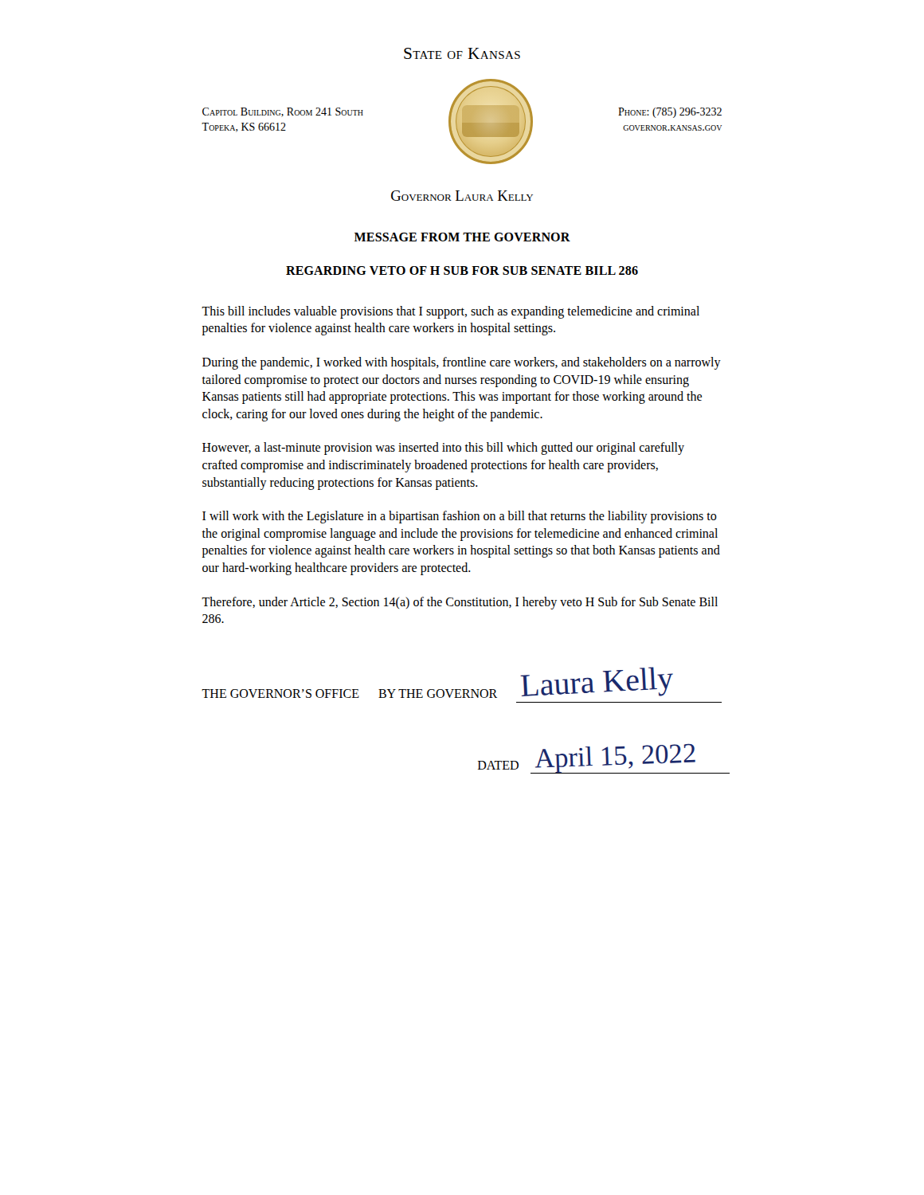State of Kansas
Capitol Building, Room 241 South
Topeka, KS 66612
Phone: (785) 296-3232
governor.kansas.gov
Governor Laura Kelly
MESSAGE FROM THE GOVERNOR
REGARDING VETO OF H SUB FOR SUB SENATE BILL 286
This bill includes valuable provisions that I support, such as expanding telemedicine and criminal penalties for violence against health care workers in hospital settings.
During the pandemic, I worked with hospitals, frontline care workers, and stakeholders on a narrowly tailored compromise to protect our doctors and nurses responding to COVID-19 while ensuring Kansas patients still had appropriate protections. This was important for those working around the clock, caring for our loved ones during the height of the pandemic.
However, a last-minute provision was inserted into this bill which gutted our original carefully crafted compromise and indiscriminately broadened protections for health care providers, substantially reducing protections for Kansas patients.
I will work with the Legislature in a bipartisan fashion on a bill that returns the liability provisions to the original compromise language and include the provisions for telemedicine and enhanced criminal penalties for violence against health care workers in hospital settings so that both Kansas patients and our hard-working healthcare providers are protected.
Therefore, under Article 2, Section 14(a) of the Constitution, I hereby veto H Sub for Sub Senate Bill 286.
THE GOVERNOR’S OFFICE
BY THE GOVERNOR
Laura Kelly
DATED
April 15, 2022